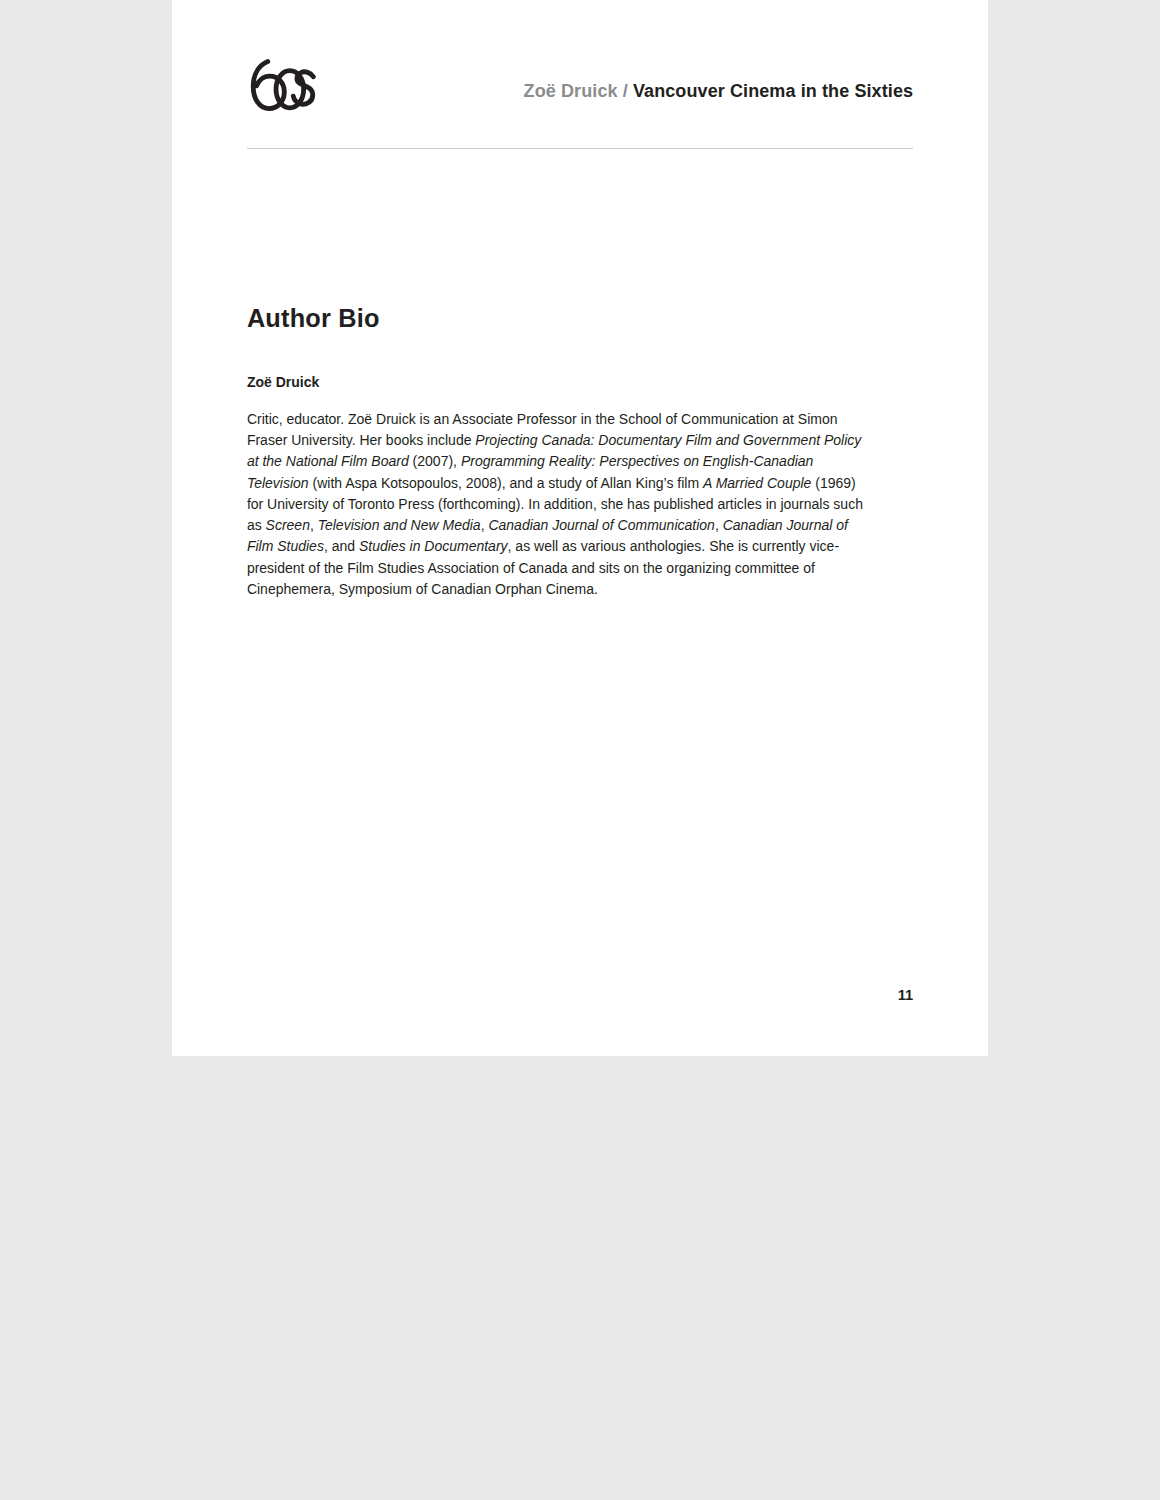Zoë Druick / Vancouver Cinema in the Sixties
Author Bio
Zoë Druick
Critic, educator. Zoë Druick is an Associate Professor in the School of Communication at Simon Fraser University. Her books include Projecting Canada: Documentary Film and Government Policy at the National Film Board (2007), Programming Reality: Perspectives on English-Canadian Television (with Aspa Kotsopoulos, 2008), and a study of Allan King’s film A Married Couple (1969) for University of Toronto Press (forthcoming). In addition, she has published articles in journals such as Screen, Television and New Media, Canadian Journal of Communication, Canadian Journal of Film Studies, and Studies in Documentary, as well as various anthologies. She is currently vice-president of the Film Studies Association of Canada and sits on the organizing committee of Cinephemera, Symposium of Canadian Orphan Cinema.
11